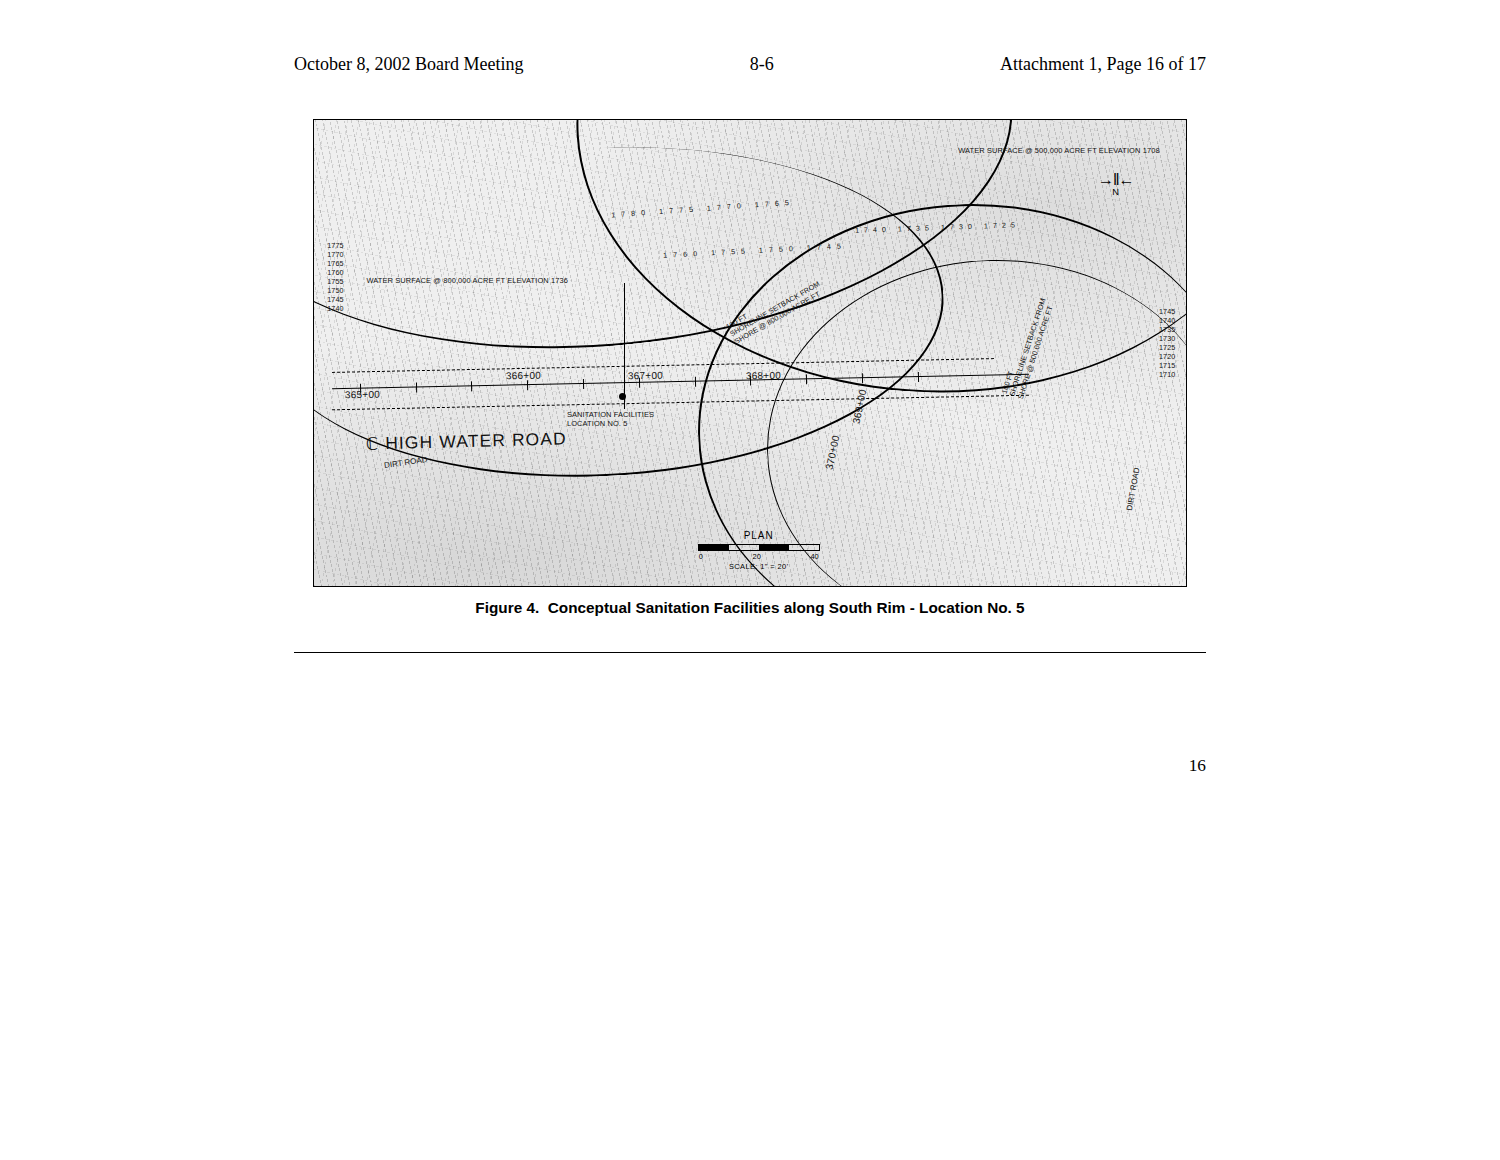October 8, 2002 Board Meeting
8-6
Attachment 1, Page 16 of 17
→‖←
N
WATER SURFACE @ 500,000 ACRE FT ELEVATION 1708
WATER SURFACE @ 800,000 ACRE FT ELEVATION 1736
1780 1775 1770 1765
1760 1755 1750 1745
1740 1735 1730 1725
1775
1770
1765
1760
1755
1750
1745
1740
1745
1740
1735
1730
1725
1720
1715
1710
100 FT
SHORELINE SETBACK FROM
SHORE @ 800,000 ACRE FT
100 FT
SHORELINE SETBACK FROM
SHORE @ 500,000 ACRE FT
365+00
366+00
367+00
368+00
369+00
370+00
SANITATION FACILITIES
LOCATION NO. 5
ℂ HIGH WATER ROAD
DIRT ROAD
DIRT ROAD
PLAN
02040
SCALE: 1" = 20'
Figure 4. Conceptual Sanitation Facilities along South Rim - Location No. 5
16